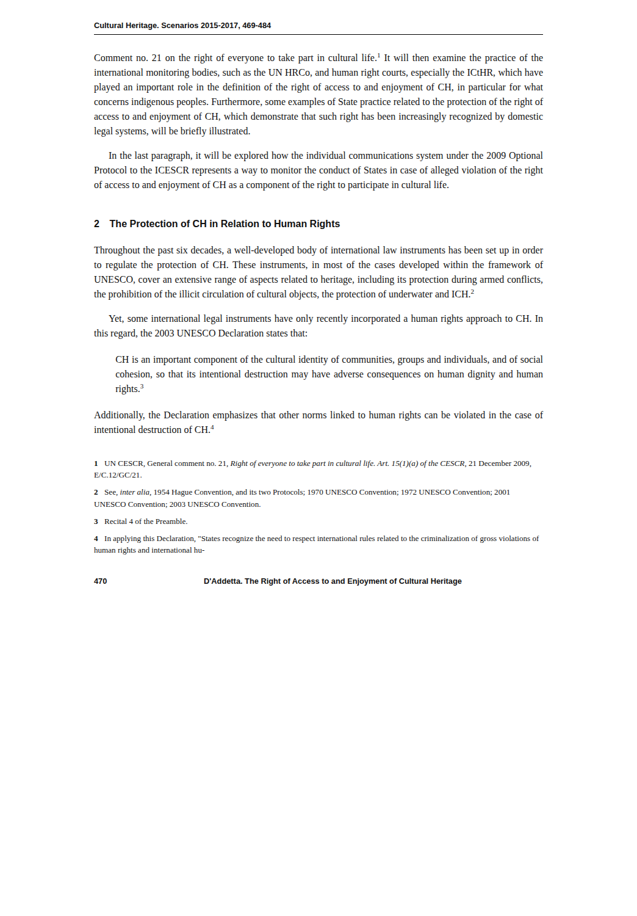Cultural Heritage. Scenarios 2015-2017, 469-484
Comment no. 21 on the right of everyone to take part in cultural life.1 It will then examine the practice of the international monitoring bodies, such as the UN HRCo, and human right courts, especially the ICtHR, which have played an important role in the definition of the right of access to and enjoyment of CH, in particular for what concerns indigenous peoples. Furthermore, some examples of State practice related to the protection of the right of access to and enjoyment of CH, which demonstrate that such right has been increasingly recognized by domestic legal systems, will be briefly illustrated.
In the last paragraph, it will be explored how the individual communications system under the 2009 Optional Protocol to the ICESCR represents a way to monitor the conduct of States in case of alleged violation of the right of access to and enjoyment of CH as a component of the right to participate in cultural life.
2 The Protection of CH in Relation to Human Rights
Throughout the past six decades, a well-developed body of international law instruments has been set up in order to regulate the protection of CH. These instruments, in most of the cases developed within the framework of UNESCO, cover an extensive range of aspects related to heritage, including its protection during armed conflicts, the prohibition of the illicit circulation of cultural objects, the protection of underwater and ICH.2
Yet, some international legal instruments have only recently incorporated a human rights approach to CH. In this regard, the 2003 UNESCO Declaration states that:
CH is an important component of the cultural identity of communities, groups and individuals, and of social cohesion, so that its intentional destruction may have adverse consequences on human dignity and human rights.3
Additionally, the Declaration emphasizes that other norms linked to human rights can be violated in the case of intentional destruction of CH.4
1 UN CESCR, General comment no. 21, Right of everyone to take part in cultural life. Art. 15(1)(a) of the CESCR, 21 December 2009, E/C.12/GC/21.
2 See, inter alia, 1954 Hague Convention, and its two Protocols; 1970 UNESCO Convention; 1972 UNESCO Convention; 2001 UNESCO Convention; 2003 UNESCO Convention.
3 Recital 4 of the Preamble.
4 In applying this Declaration, "States recognize the need to respect international rules related to the criminalization of gross violations of human rights and international hu-
470 D'Addetta. The Right of Access to and Enjoyment of Cultural Heritage